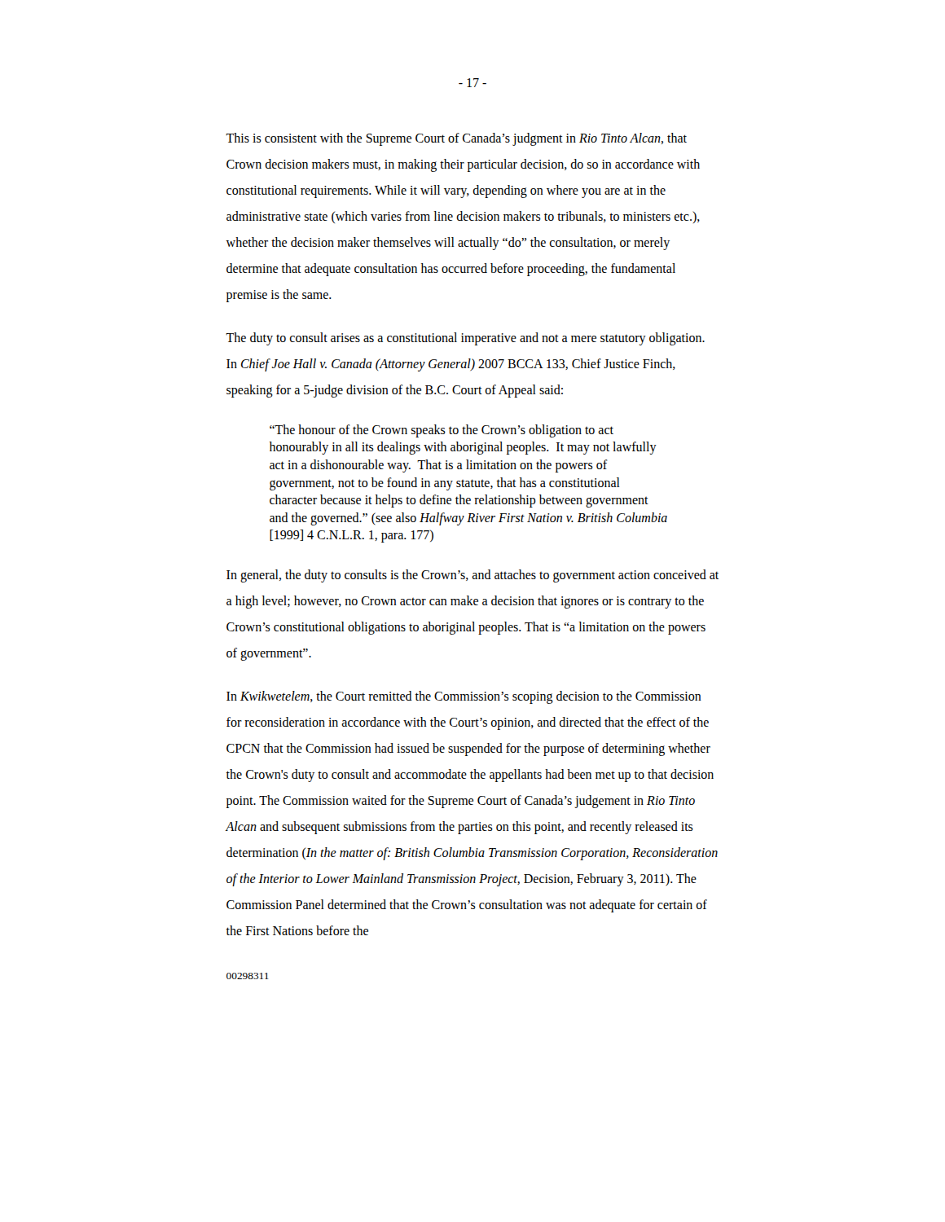- 17 -
This is consistent with the Supreme Court of Canada’s judgment in Rio Tinto Alcan, that Crown decision makers must, in making their particular decision, do so in accordance with constitutional requirements. While it will vary, depending on where you are at in the administrative state (which varies from line decision makers to tribunals, to ministers etc.), whether the decision maker themselves will actually “do” the consultation, or merely determine that adequate consultation has occurred before proceeding, the fundamental premise is the same.
The duty to consult arises as a constitutional imperative and not a mere statutory obligation. In Chief Joe Hall v. Canada (Attorney General) 2007 BCCA 133, Chief Justice Finch, speaking for a 5-judge division of the B.C. Court of Appeal said:
“The honour of the Crown speaks to the Crown’s obligation to act honourably in all its dealings with aboriginal peoples. It may not lawfully act in a dishonourable way. That is a limitation on the powers of government, not to be found in any statute, that has a constitutional character because it helps to define the relationship between government and the governed.” (see also Halfway River First Nation v. British Columbia [1999] 4 C.N.L.R. 1, para. 177)
In general, the duty to consults is the Crown’s, and attaches to government action conceived at a high level; however, no Crown actor can make a decision that ignores or is contrary to the Crown’s constitutional obligations to aboriginal peoples. That is “a limitation on the powers of government”.
In Kwikwetelem, the Court remitted the Commission’s scoping decision to the Commission for reconsideration in accordance with the Court’s opinion, and directed that the effect of the CPCN that the Commission had issued be suspended for the purpose of determining whether the Crown's duty to consult and accommodate the appellants had been met up to that decision point. The Commission waited for the Supreme Court of Canada’s judgement in Rio Tinto Alcan and subsequent submissions from the parties on this point, and recently released its determination (In the matter of: British Columbia Transmission Corporation, Reconsideration of the Interior to Lower Mainland Transmission Project, Decision, February 3, 2011). The Commission Panel determined that the Crown’s consultation was not adequate for certain of the First Nations before the
00298311